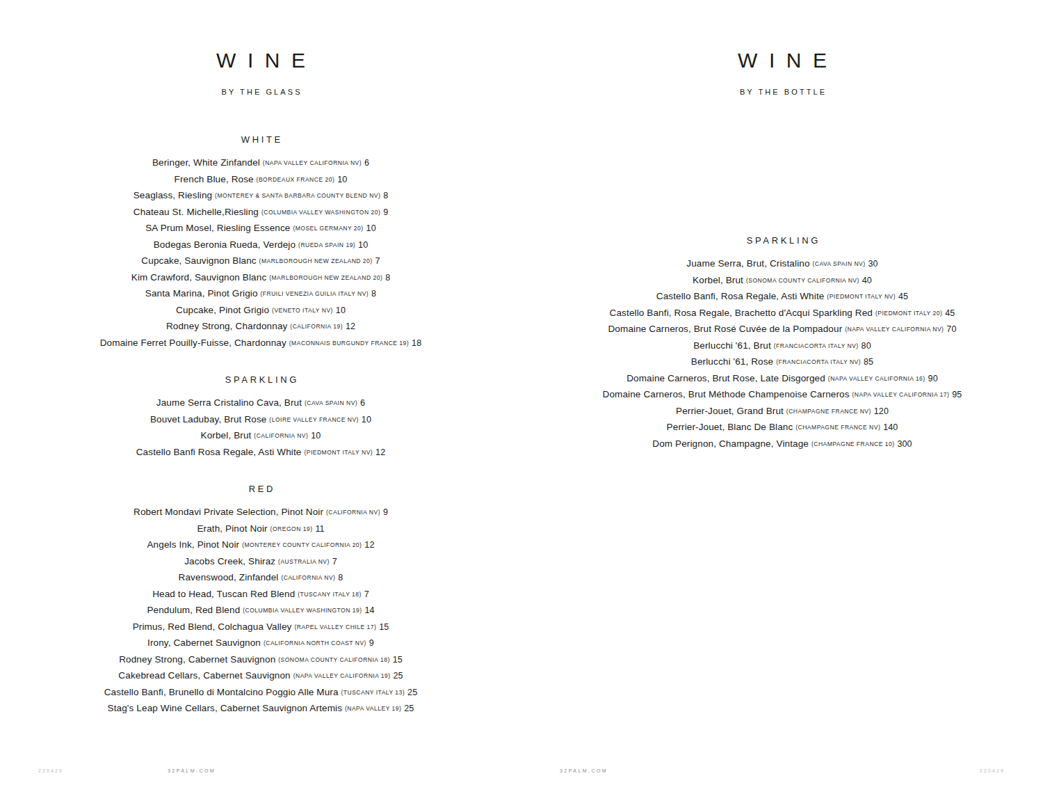WINE
by the glass
White
Beringer, White Zinfandel (Napa Valley California NV) 6
French Blue, Rose (Bordeaux France 20) 10
Seaglass, Riesling (Monterey & Santa Barbara County Blend NV) 8
Chateau St. Michelle,Riesling (Columbia Valley Washington 20) 9
SA Prum Mosel, Riesling Essence (Mosel Germany 20) 10
Bodegas Beronia Rueda, Verdejo (Rueda Spain 19) 10
Cupcake, Sauvignon Blanc (Marlborough New Zealand 20) 7
Kim Crawford, Sauvignon Blanc (Marlborough New Zealand 20) 8
Santa Marina, Pinot Grigio (Fruili Venezia Guilia Italy NV) 8
Cupcake, Pinot Grigio (Veneto Italy NV) 10
Rodney Strong, Chardonnay (California 19) 12
Domaine Ferret Pouilly-Fuisse, Chardonnay (Maconnais Burgundy France 19) 18
Sparkling
Jaume Serra Cristalino Cava, Brut (Cava Spain NV) 6
Bouvet Ladubay, Brut Rose (Loire Valley France NV) 10
Korbel, Brut (California NV) 10
Castello Banfi Rosa Regale, Asti White (Piedmont Italy NV) 12
Red
Robert Mondavi Private Selection, Pinot Noir (California NV) 9
Erath, Pinot Noir (Oregon 19) 11
Angels Ink, Pinot Noir (Monterey County California 20) 12
Jacobs Creek, Shiraz (Australia NV) 7
Ravenswood, Zinfandel (California NV) 8
Head to Head, Tuscan Red Blend (Tuscany Italy 18) 7
Pendulum, Red Blend (Columbia Valley Washington 19) 14
Primus, Red Blend, Colchagua Valley (Rapel Valley Chile 17) 15
Irony, Cabernet Sauvignon (California North Coast NV) 9
Rodney Strong, Cabernet Sauvignon (Sonoma County California 18) 15
Cakebread Cellars, Cabernet Sauvignon (Napa Valley California 19) 25
Castello Banfi, Brunello di Montalcino Poggio Alle Mura (Tuscany Italy 13) 25
Stag's Leap Wine Cellars, Cabernet Sauvignon Artemis (Napa Valley 19) 25
220429 32PALM.COM
WINE
by the bottle
Sparkling
Juame Serra, Brut, Cristalino (Cava Spain NV) 30
Korbel, Brut (Sonoma County California NV) 40
Castello Banfi, Rosa Regale, Asti White (Piedmont Italy NV) 45
Castello Banfi, Rosa Regale, Brachetto d'Acqui Sparkling Red (Piedmont Italy 20) 45
Domaine Carneros, Brut Rosé Cuvée de la Pompadour (Napa Valley California NV) 70
Berlucchi '61, Brut (Franciacorta Italy NV) 80
Berlucchi '61, Rose (Franciacorta Italy NV) 85
Domaine Carneros, Brut Rose, Late Disgorged (Napa Valley California 16) 90
Domaine Carneros, Brut Méthode Champenoise Carneros (Napa Valley California 17) 95
Perrier-Jouet, Grand Brut (Champagne France NV) 120
Perrier-Jouet, Blanc De Blanc (Champagne France NV) 140
Dom Perignon, Champagne, Vintage (Champagne France 10) 300
32PALM.COM 220429